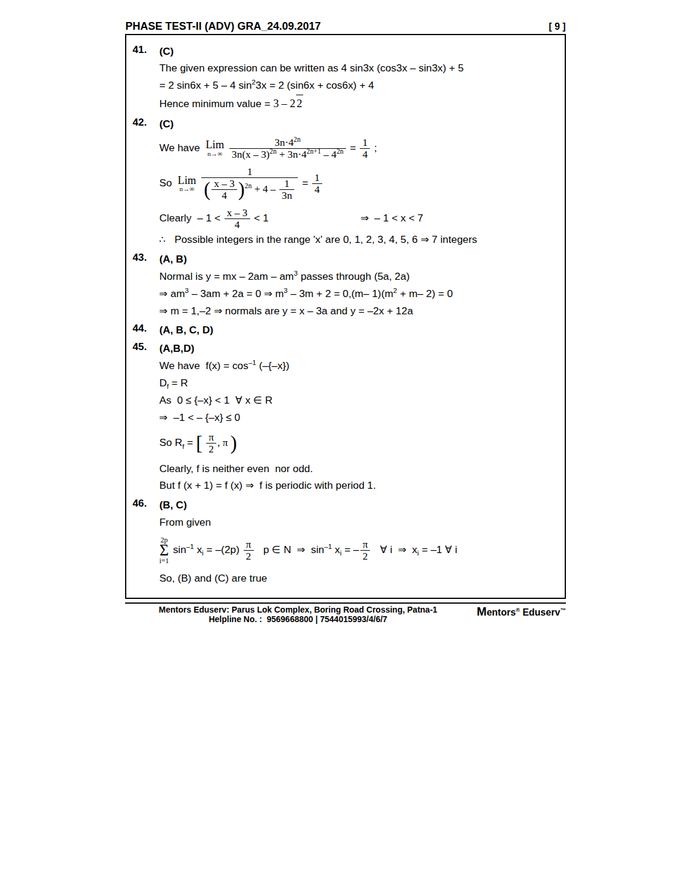PHASE TEST-II (ADV) GRA_24.09.2017
[ 9 ]
41.
(C)
The given expression can be written as 4 sin3x (cos3x – sin3x) + 5
= 2 sin6x + 5 – 4 sin23x = 2 (sin6x + cos6x) + 4
Hence minimum value = 3 – 22
42.
(C)
We have Lim n→∞ 3n·42n 3n(x – 3)2n + 3n·42n+1 – 42n = 14 ;
So Lim n→∞ 1 (x – 34)2n + 4 – 13n = 14
Clearly – 1 < x – 34 < 1 ⇒ – 1 < x < 7
∴ Possible integers in the range 'x' are 0, 1, 2, 3, 4, 5, 6 ⇒ 7 integers
43.
(A, B)
Normal is y = mx – 2am – am3 passes through (5a, 2a)
⇒ am3 – 3am + 2a = 0 ⇒ m3 – 3m + 2 = 0,(m– 1)(m2 + m– 2) = 0
⇒ m = 1,–2 ⇒ normals are y = x – 3a and y = –2x + 12a
44.
(A, B, C, D)
45.
(A,B,D)
We have f(x) = cos–1 (–{–x})
Df = R
As 0 ≤ {–x} < 1 ∀ x ∈ R
⇒ –1 < – {–x} ≤ 0
So Rf = [ π 2, π )
Clearly, f is neither even nor odd.
But f (x + 1) = f (x) ⇒ f is periodic with period 1.
46.
(B, C)
From given
2p Σi=1 sin–1 xi = –(2p) π 2 p ∈ N ⇒ sin–1 xi = –π 2 ∀ i ⇒ xi = –1 ∀ i
So, (B) and (C) are true
Mentors Eduserv: Parus Lok Complex, Boring Road Crossing, Patna-1
Helpline No. : 9569668800 | 7544015993/4/6/7
Mentors® Eduserv™